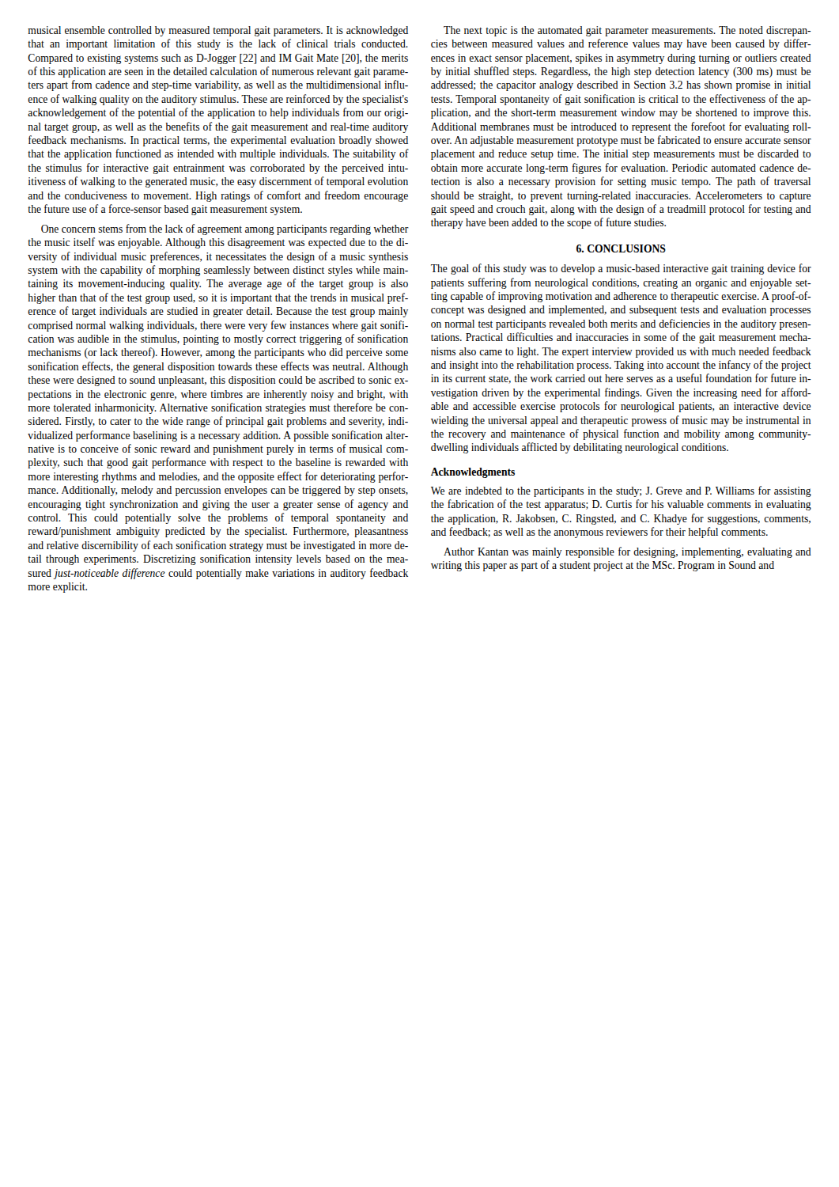musical ensemble controlled by measured temporal gait parameters. It is acknowledged that an important limitation of this study is the lack of clinical trials conducted. Compared to existing systems such as D-Jogger [22] and IM Gait Mate [20], the merits of this application are seen in the detailed calculation of numerous relevant gait parameters apart from cadence and step-time variability, as well as the multidimensional influence of walking quality on the auditory stimulus. These are reinforced by the specialist's acknowledgement of the potential of the application to help individuals from our original target group, as well as the benefits of the gait measurement and real-time auditory feedback mechanisms. In practical terms, the experimental evaluation broadly showed that the application functioned as intended with multiple individuals. The suitability of the stimulus for interactive gait entrainment was corroborated by the perceived intuitiveness of walking to the generated music, the easy discernment of temporal evolution and the conduciveness to movement. High ratings of comfort and freedom encourage the future use of a force-sensor based gait measurement system.
One concern stems from the lack of agreement among participants regarding whether the music itself was enjoyable. Although this disagreement was expected due to the diversity of individual music preferences, it necessitates the design of a music synthesis system with the capability of morphing seamlessly between distinct styles while maintaining its movement-inducing quality. The average age of the target group is also higher than that of the test group used, so it is important that the trends in musical preference of target individuals are studied in greater detail. Because the test group mainly comprised normal walking individuals, there were very few instances where gait sonification was audible in the stimulus, pointing to mostly correct triggering of sonification mechanisms (or lack thereof). However, among the participants who did perceive some sonification effects, the general disposition towards these effects was neutral. Although these were designed to sound unpleasant, this disposition could be ascribed to sonic expectations in the electronic genre, where timbres are inherently noisy and bright, with more tolerated inharmonicity. Alternative sonification strategies must therefore be considered. Firstly, to cater to the wide range of principal gait problems and severity, individualized performance baselining is a necessary addition. A possible sonification alternative is to conceive of sonic reward and punishment purely in terms of musical complexity, such that good gait performance with respect to the baseline is rewarded with more interesting rhythms and melodies, and the opposite effect for deteriorating performance. Additionally, melody and percussion envelopes can be triggered by step onsets, encouraging tight synchronization and giving the user a greater sense of agency and control. This could potentially solve the problems of temporal spontaneity and reward/punishment ambiguity predicted by the specialist. Furthermore, pleasantness and relative discernibility of each sonification strategy must be investigated in more detail through experiments. Discretizing sonification intensity levels based on the measured just-noticeable difference could potentially make variations in auditory feedback more explicit.
The next topic is the automated gait parameter measurements. The noted discrepancies between measured values and reference values may have been caused by differences in exact sensor placement, spikes in asymmetry during turning or outliers created by initial shuffled steps. Regardless, the high step detection latency (300 ms) must be addressed; the capacitor analogy described in Section 3.2 has shown promise in initial tests. Temporal spontaneity of gait sonification is critical to the effectiveness of the application, and the short-term measurement window may be shortened to improve this. Additional membranes must be introduced to represent the forefoot for evaluating roll-over. An adjustable measurement prototype must be fabricated to ensure accurate sensor placement and reduce setup time. The initial step measurements must be discarded to obtain more accurate long-term figures for evaluation. Periodic automated cadence detection is also a necessary provision for setting music tempo. The path of traversal should be straight, to prevent turning-related inaccuracies. Accelerometers to capture gait speed and crouch gait, along with the design of a treadmill protocol for testing and therapy have been added to the scope of future studies.
6. Conclusions
The goal of this study was to develop a music-based interactive gait training device for patients suffering from neurological conditions, creating an organic and enjoyable setting capable of improving motivation and adherence to therapeutic exercise. A proof-of-concept was designed and implemented, and subsequent tests and evaluation processes on normal test participants revealed both merits and deficiencies in the auditory presentations. Practical difficulties and inaccuracies in some of the gait measurement mechanisms also came to light. The expert interview provided us with much needed feedback and insight into the rehabilitation process. Taking into account the infancy of the project in its current state, the work carried out here serves as a useful foundation for future investigation driven by the experimental findings. Given the increasing need for affordable and accessible exercise protocols for neurological patients, an interactive device wielding the universal appeal and therapeutic prowess of music may be instrumental in the recovery and maintenance of physical function and mobility among community-dwelling individuals afflicted by debilitating neurological conditions.
Acknowledgments
We are indebted to the participants in the study; J. Greve and P. Williams for assisting the fabrication of the test apparatus; D. Curtis for his valuable comments in evaluating the application, R. Jakobsen, C. Ringsted, and C. Khadye for suggestions, comments, and feedback; as well as the anonymous reviewers for their helpful comments.
Author Kantan was mainly responsible for designing, implementing, evaluating and writing this paper as part of a student project at the MSc. Program in Sound and